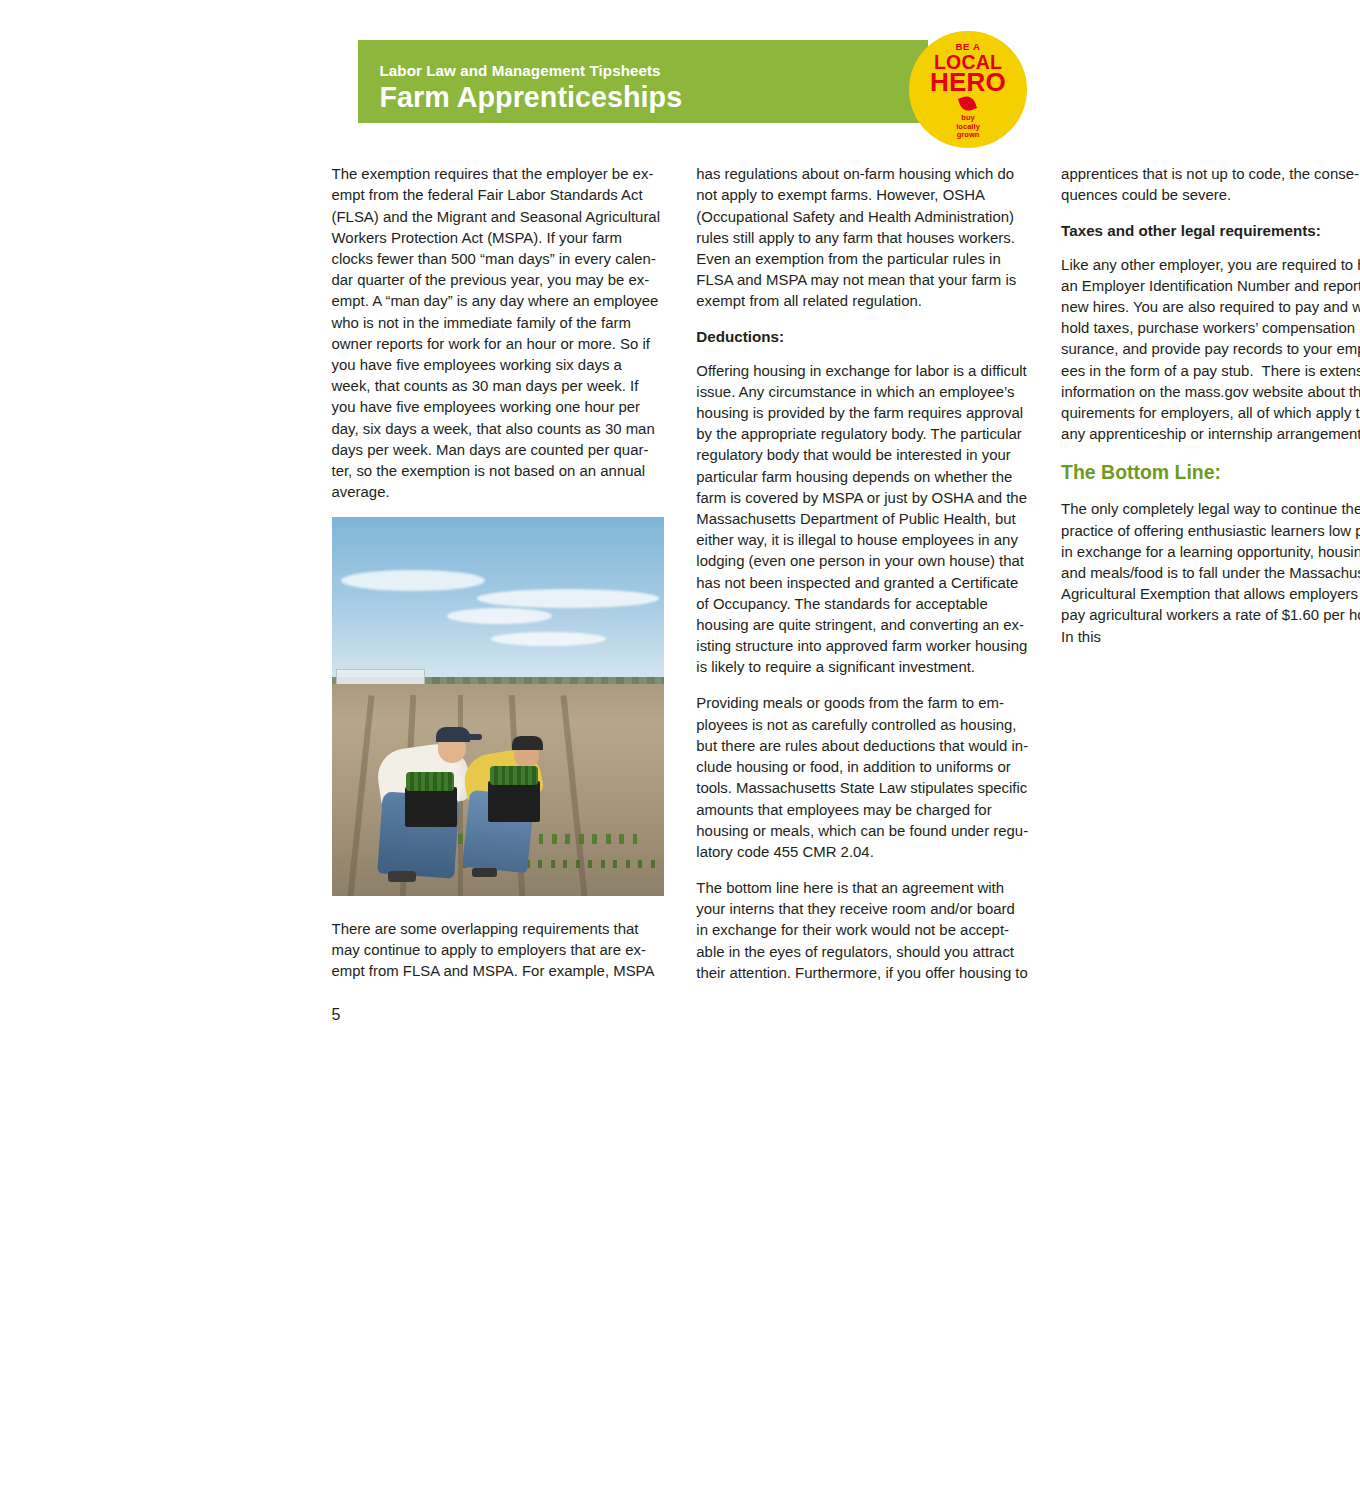Labor Law and Management Tipsheets
Farm Apprenticeships
BE A LOCAL HERO buy
locally
grown
The exemption requires that the employer be exempt from the federal Fair Labor Standards Act (FLSA) and the Migrant and Seasonal Agricultural Workers Protection Act (MSPA). If your farm clocks fewer than 500 “man days” in every calendar quarter of the previous year, you may be exempt. A “man day” is any day where an employee who is not in the immediate family of the farm owner reports for work for an hour or more. So if you have five employees working six days a week, that counts as 30 man days per week. If you have five employees working one hour per day, six days a week, that also counts as 30 man days per week. Man days are counted per quarter, so the exemption is not based on an annual average.
There are some overlapping requirements that may continue to apply to employers that are exempt from FLSA and MSPA. For example, MSPA has regulations about on-farm housing which do not apply to exempt farms. However, OSHA (Occupational Safety and Health Administration) rules still apply to any farm that houses workers. Even an exemption from the particular rules in FLSA and MSPA may not mean that your farm is exempt from all related regulation.
Deductions:
Offering housing in exchange for labor is a difficult issue. Any circumstance in which an employee’s housing is provided by the farm requires approval by the appropriate regulatory body. The particular regulatory body that would be interested in your particular farm housing depends on whether the farm is covered by MSPA or just by OSHA and the Massachusetts Department of Public Health, but either way, it is illegal to house employees in any lodging (even one person in your own house) that has not been inspected and granted a Certificate of Occupancy. The standards for acceptable housing are quite stringent, and converting an existing structure into approved farm worker housing is likely to require a significant investment.
Providing meals or goods from the farm to employees is not as carefully controlled as housing, but there are rules about deductions that would include housing or food, in addition to uniforms or tools. Massachusetts State Law stipulates specific amounts that employees may be charged for housing or meals, which can be found under regulatory code 455 CMR 2.04.
The bottom line here is that an agreement with your interns that they receive room and/or board in exchange for their work would not be acceptable in the eyes of regulators, should you attract their attention. Furthermore, if you offer housing to apprentices that is not up to code, the consequences could be severe.
Taxes and other legal requirements:
Like any other employer, you are required to have an Employer Identification Number and report new hires. You are also required to pay and withhold taxes, purchase workers’ compensation insurance, and provide pay records to your employees in the form of a pay stub. There is extensive information on the mass.gov website about the requirements for employers, all of which apply to any apprenticeship or internship arrangement.
The Bottom Line:
The only completely legal way to continue the practice of offering enthusiastic learners low pay in exchange for a learning opportunity, housing, and meals/food is to fall under the Massachusetts Agricultural Exemption that allows employers to pay agricultural workers a rate of $1.60 per hour. In this
5